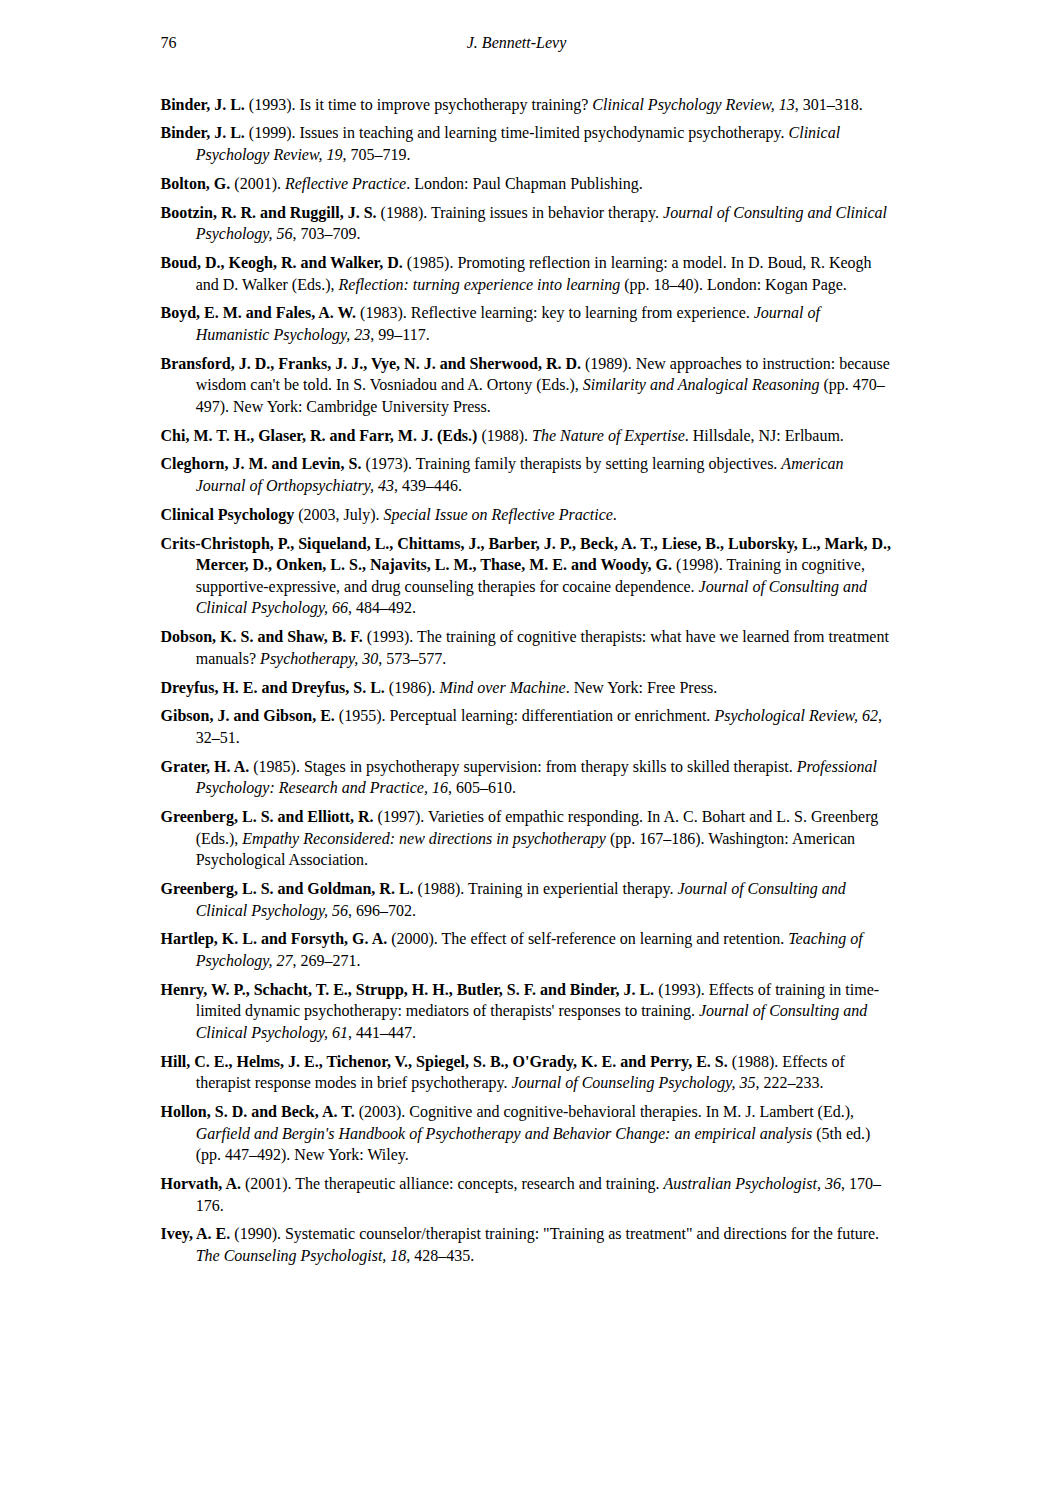76 J. Bennett-Levy
Binder, J. L. (1993). Is it time to improve psychotherapy training? Clinical Psychology Review, 13, 301–318.
Binder, J. L. (1999). Issues in teaching and learning time-limited psychodynamic psychotherapy. Clinical Psychology Review, 19, 705–719.
Bolton, G. (2001). Reflective Practice. London: Paul Chapman Publishing.
Bootzin, R. R. and Ruggill, J. S. (1988). Training issues in behavior therapy. Journal of Consulting and Clinical Psychology, 56, 703–709.
Boud, D., Keogh, R. and Walker, D. (1985). Promoting reflection in learning: a model. In D. Boud, R. Keogh and D. Walker (Eds.), Reflection: turning experience into learning (pp. 18–40). London: Kogan Page.
Boyd, E. M. and Fales, A. W. (1983). Reflective learning: key to learning from experience. Journal of Humanistic Psychology, 23, 99–117.
Bransford, J. D., Franks, J. J., Vye, N. J. and Sherwood, R. D. (1989). New approaches to instruction: because wisdom can't be told. In S. Vosniadou and A. Ortony (Eds.), Similarity and Analogical Reasoning (pp. 470–497). New York: Cambridge University Press.
Chi, M. T. H., Glaser, R. and Farr, M. J. (Eds.) (1988). The Nature of Expertise. Hillsdale, NJ: Erlbaum.
Cleghorn, J. M. and Levin, S. (1973). Training family therapists by setting learning objectives. American Journal of Orthopsychiatry, 43, 439–446.
Clinical Psychology (2003, July). Special Issue on Reflective Practice.
Crits-Christoph, P., Siqueland, L., Chittams, J., Barber, J. P., Beck, A. T., Liese, B., Luborsky, L., Mark, D., Mercer, D., Onken, L. S., Najavits, L. M., Thase, M. E. and Woody, G. (1998). Training in cognitive, supportive-expressive, and drug counseling therapies for cocaine dependence. Journal of Consulting and Clinical Psychology, 66, 484–492.
Dobson, K. S. and Shaw, B. F. (1993). The training of cognitive therapists: what have we learned from treatment manuals? Psychotherapy, 30, 573–577.
Dreyfus, H. E. and Dreyfus, S. L. (1986). Mind over Machine. New York: Free Press.
Gibson, J. and Gibson, E. (1955). Perceptual learning: differentiation or enrichment. Psychological Review, 62, 32–51.
Grater, H. A. (1985). Stages in psychotherapy supervision: from therapy skills to skilled therapist. Professional Psychology: Research and Practice, 16, 605–610.
Greenberg, L. S. and Elliott, R. (1997). Varieties of empathic responding. In A. C. Bohart and L. S. Greenberg (Eds.), Empathy Reconsidered: new directions in psychotherapy (pp. 167–186). Washington: American Psychological Association.
Greenberg, L. S. and Goldman, R. L. (1988). Training in experiential therapy. Journal of Consulting and Clinical Psychology, 56, 696–702.
Hartlep, K. L. and Forsyth, G. A. (2000). The effect of self-reference on learning and retention. Teaching of Psychology, 27, 269–271.
Henry, W. P., Schacht, T. E., Strupp, H. H., Butler, S. F. and Binder, J. L. (1993). Effects of training in time-limited dynamic psychotherapy: mediators of therapists' responses to training. Journal of Consulting and Clinical Psychology, 61, 441–447.
Hill, C. E., Helms, J. E., Tichenor, V., Spiegel, S. B., O'Grady, K. E. and Perry, E. S. (1988). Effects of therapist response modes in brief psychotherapy. Journal of Counseling Psychology, 35, 222–233.
Hollon, S. D. and Beck, A. T. (2003). Cognitive and cognitive-behavioral therapies. In M. J. Lambert (Ed.), Garfield and Bergin's Handbook of Psychotherapy and Behavior Change: an empirical analysis (5th ed.) (pp. 447–492). New York: Wiley.
Horvath, A. (2001). The therapeutic alliance: concepts, research and training. Australian Psychologist, 36, 170–176.
Ivey, A. E. (1990). Systematic counselor/therapist training: "Training as treatment" and directions for the future. The Counseling Psychologist, 18, 428–435.